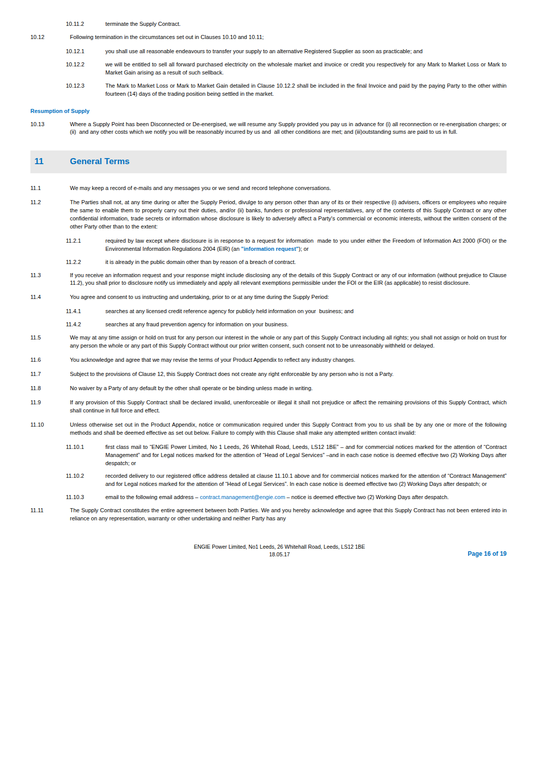10.11.2
terminate the Supply Contract.
10.12
Following termination in the circumstances set out in Clauses 10.10 and 10.11;
10.12.1
you shall use all reasonable endeavours to transfer your supply to an alternative Registered Supplier as soon as practicable; and
10.12.2
we will be entitled to sell all forward purchased electricity on the wholesale market and invoice or credit you respectively for any Mark to Market Loss or Mark to Market Gain arising as a result of such sellback.
10.12.3
The Mark to Market Loss or Mark to Market Gain detailed in Clause 10.12.2 shall be included in the final Invoice and paid by the paying Party to the other within fourteen (14) days of the trading position being settled in the market.
Resumption of Supply
10.13
Where a Supply Point has been Disconnected or De-energised, we will resume any Supply provided you pay us in advance for (i) all reconnection or re-energisation charges; or (ii) and any other costs which we notify you will be reasonably incurred by us and all other conditions are met; and (iii)outstanding sums are paid to us in full.
11
General Terms
11.1
We may keep a record of e-mails and any messages you or we send and record telephone conversations.
11.2
The Parties shall not, at any time during or after the Supply Period, divulge to any person other than any of its or their respective (i) advisers, officers or employees who require the same to enable them to properly carry out their duties, and/or (ii) banks, funders or professional representatives, any of the contents of this Supply Contract or any other confidential information, trade secrets or information whose disclosure is likely to adversely affect a Party's commercial or economic interests, without the written consent of the other Party other than to the extent:
11.2.1
required by law except where disclosure is in response to a request for information made to you under either the Freedom of Information Act 2000 (FOI) or the Environmental Information Regulations 2004 (EIR) (an "information request"); or
11.2.2
it is already in the public domain other than by reason of a breach of contract.
11.3
If you receive an information request and your response might include disclosing any of the details of this Supply Contract or any of our information (without prejudice to Clause 11.2), you shall prior to disclosure notify us immediately and apply all relevant exemptions permissible under the FOI or the EIR (as applicable) to resist disclosure.
11.4
You agree and consent to us instructing and undertaking, prior to or at any time during the Supply Period:
11.4.1
searches at any licensed credit reference agency for publicly held information on your business; and
11.4.2
searches at any fraud prevention agency for information on your business.
11.5
We may at any time assign or hold on trust for any person our interest in the whole or any part of this Supply Contract including all rights; you shall not assign or hold on trust for any person the whole or any part of this Supply Contract without our prior written consent, such consent not to be unreasonably withheld or delayed.
11.6
You acknowledge and agree that we may revise the terms of your Product Appendix to reflect any industry changes.
11.7
Subject to the provisions of Clause 12, this Supply Contract does not create any right enforceable by any person who is not a Party.
11.8
No waiver by a Party of any default by the other shall operate or be binding unless made in writing.
11.9
If any provision of this Supply Contract shall be declared invalid, unenforceable or illegal it shall not prejudice or affect the remaining provisions of this Supply Contract, which shall continue in full force and effect.
11.10
Unless otherwise set out in the Product Appendix, notice or communication required under this Supply Contract from you to us shall be by any one or more of the following methods and shall be deemed effective as set out below. Failure to comply with this Clause shall make any attempted written contact invalid:
11.10.1
first class mail to “ENGIE Power Limited, No 1 Leeds, 26 Whitehall Road, Leeds, LS12 1BE” – and for commercial notices marked for the attention of “Contract Management” and for Legal notices marked for the attention of “Head of Legal Services” –and in each case notice is deemed effective two (2) Working Days after despatch; or
11.10.2
recorded delivery to our registered office address detailed at clause 11.10.1 above and for commercial notices marked for the attention of “Contract Management” and for Legal notices marked for the attention of “Head of Legal Services”. In each case notice is deemed effective two (2) Working Days after despatch; or
11.10.3
email to the following email address – contract.management@engie.com – notice is deemed effective two (2) Working Days after despatch.
11.11
The Supply Contract constitutes the entire agreement between both Parties. We and you hereby acknowledge and agree that this Supply Contract has not been entered into in reliance on any representation, warranty or other undertaking and neither Party has any
ENGIE Power Limited, No1 Leeds, 26 Whitehall Road, Leeds, LS12 1BE
18.05.17
Page 16 of 19